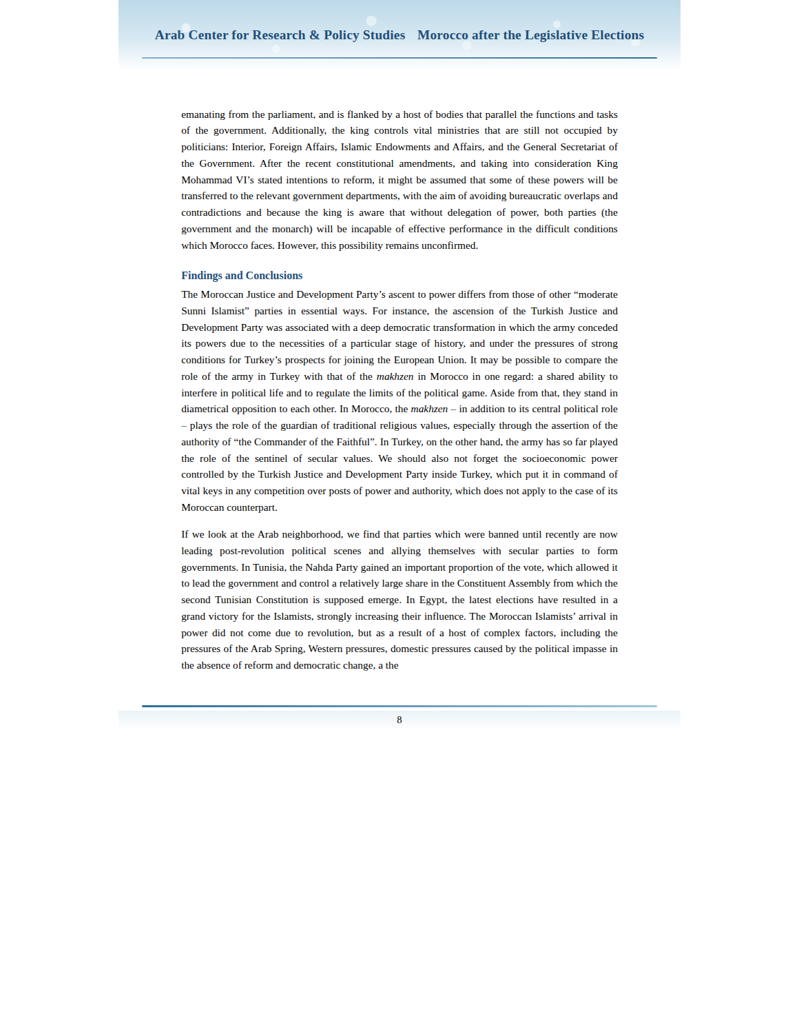Arab Center for Research & Policy Studies Morocco after the Legislative Elections
emanating from the parliament, and is flanked by a host of bodies that parallel the functions and tasks of the government. Additionally, the king controls vital ministries that are still not occupied by politicians: Interior, Foreign Affairs, Islamic Endowments and Affairs, and the General Secretariat of the Government. After the recent constitutional amendments, and taking into consideration King Mohammad VI’s stated intentions to reform, it might be assumed that some of these powers will be transferred to the relevant government departments, with the aim of avoiding bureaucratic overlaps and contradictions and because the king is aware that without delegation of power, both parties (the government and the monarch) will be incapable of effective performance in the difficult conditions which Morocco faces. However, this possibility remains unconfirmed.
Findings and Conclusions
The Moroccan Justice and Development Party’s ascent to power differs from those of other “moderate Sunni Islamist” parties in essential ways. For instance, the ascension of the Turkish Justice and Development Party was associated with a deep democratic transformation in which the army conceded its powers due to the necessities of a particular stage of history, and under the pressures of strong conditions for Turkey’s prospects for joining the European Union. It may be possible to compare the role of the army in Turkey with that of the makhzen in Morocco in one regard: a shared ability to interfere in political life and to regulate the limits of the political game. Aside from that, they stand in diametrical opposition to each other. In Morocco, the makhzen – in addition to its central political role – plays the role of the guardian of traditional religious values, especially through the assertion of the authority of “the Commander of the Faithful”. In Turkey, on the other hand, the army has so far played the role of the sentinel of secular values. We should also not forget the socioeconomic power controlled by the Turkish Justice and Development Party inside Turkey, which put it in command of vital keys in any competition over posts of power and authority, which does not apply to the case of its Moroccan counterpart.
If we look at the Arab neighborhood, we find that parties which were banned until recently are now leading post-revolution political scenes and allying themselves with secular parties to form governments. In Tunisia, the Nahda Party gained an important proportion of the vote, which allowed it to lead the government and control a relatively large share in the Constituent Assembly from which the second Tunisian Constitution is supposed emerge. In Egypt, the latest elections have resulted in a grand victory for the Islamists, strongly increasing their influence. The Moroccan Islamists’ arrival in power did not come due to revolution, but as a result of a host of complex factors, including the pressures of the Arab Spring, Western pressures, domestic pressures caused by the political impasse in the absence of reform and democratic change, a the
8